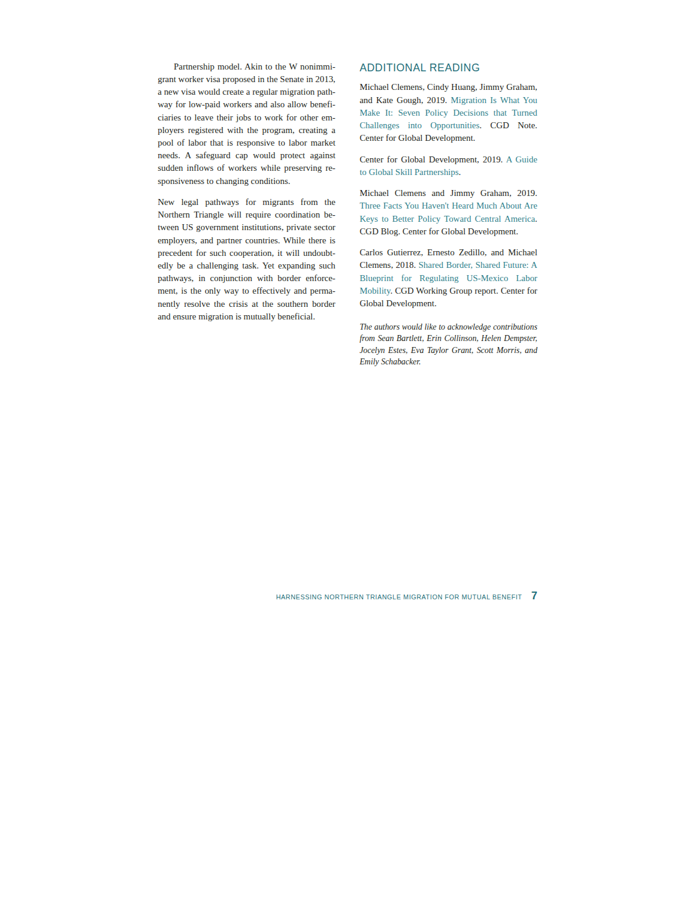Partnership model. Akin to the W nonimmigrant worker visa proposed in the Senate in 2013, a new visa would create a regular migration pathway for low-paid workers and also allow beneficiaries to leave their jobs to work for other employers registered with the program, creating a pool of labor that is responsive to labor market needs. A safeguard cap would protect against sudden inflows of workers while preserving responsiveness to changing conditions.
New legal pathways for migrants from the Northern Triangle will require coordination between US government institutions, private sector employers, and partner countries. While there is precedent for such cooperation, it will undoubtedly be a challenging task. Yet expanding such pathways, in conjunction with border enforcement, is the only way to effectively and permanently resolve the crisis at the southern border and ensure migration is mutually beneficial.
Additional Reading
Michael Clemens, Cindy Huang, Jimmy Graham, and Kate Gough, 2019. Migration Is What You Make It: Seven Policy Decisions that Turned Challenges into Opportunities. CGD Note. Center for Global Development.
Center for Global Development, 2019. A Guide to Global Skill Partnerships.
Michael Clemens and Jimmy Graham, 2019. Three Facts You Haven't Heard Much About Are Keys to Better Policy Toward Central America. CGD Blog. Center for Global Development.
Carlos Gutierrez, Ernesto Zedillo, and Michael Clemens, 2018. Shared Border, Shared Future: A Blueprint for Regulating US-Mexico Labor Mobility. CGD Working Group report. Center for Global Development.
The authors would like to acknowledge contributions from Sean Bartlett, Erin Collinson, Helen Dempster, Jocelyn Estes, Eva Taylor Grant, Scott Morris, and Emily Schabacker.
Harnessing Northern Triangle Migration for Mutual Benefit 7